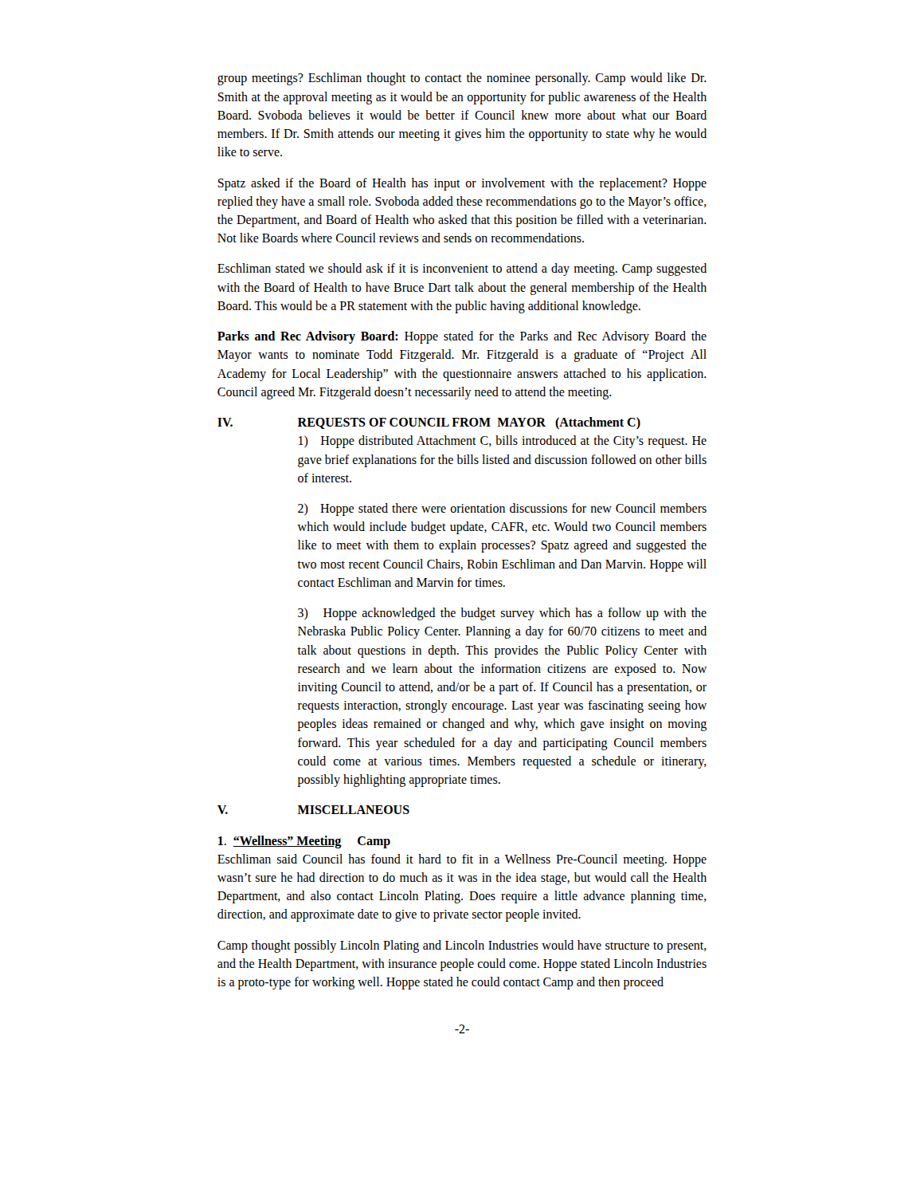group meetings? Eschliman thought to contact the nominee personally. Camp would like Dr. Smith at the approval meeting as it would be an opportunity for public awareness of the Health Board. Svoboda believes it would be better if Council knew more about what our Board members. If Dr. Smith attends our meeting it gives him the opportunity to state why he would like to serve.
Spatz asked if the Board of Health has input or involvement with the replacement? Hoppe replied they have a small role. Svoboda added these recommendations go to the Mayor’s office, the Department, and Board of Health who asked that this position be filled with a veterinarian. Not like Boards where Council reviews and sends on recommendations.
Eschliman stated we should ask if it is inconvenient to attend a day meeting. Camp suggested with the Board of Health to have Bruce Dart talk about the general membership of the Health Board. This would be a PR statement with the public having additional knowledge.
Parks and Rec Advisory Board: Hoppe stated for the Parks and Rec Advisory Board the Mayor wants to nominate Todd Fitzgerald. Mr. Fitzgerald is a graduate of “Project All Academy for Local Leadership” with the questionnaire answers attached to his application. Council agreed Mr. Fitzgerald doesn’t necessarily need to attend the meeting.
IV.
REQUESTS OF COUNCIL FROM MAYOR (Attachment C)
1) Hoppe distributed Attachment C, bills introduced at the City’s request. He gave brief explanations for the bills listed and discussion followed on other bills of interest.
2) Hoppe stated there were orientation discussions for new Council members which would include budget update, CAFR, etc. Would two Council members like to meet with them to explain processes? Spatz agreed and suggested the two most recent Council Chairs, Robin Eschliman and Dan Marvin. Hoppe will contact Eschliman and Marvin for times.
3) Hoppe acknowledged the budget survey which has a follow up with the Nebraska Public Policy Center. Planning a day for 60/70 citizens to meet and talk about questions in depth. This provides the Public Policy Center with research and we learn about the information citizens are exposed to. Now inviting Council to attend, and/or be a part of. If Council has a presentation, or requests interaction, strongly encourage. Last year was fascinating seeing how peoples ideas remained or changed and why, which gave insight on moving forward. This year scheduled for a day and participating Council members could come at various times. Members requested a schedule or itinerary, possibly highlighting appropriate times.
V.
MISCELLANEOUS
1. “Wellness” Meeting Camp
Eschliman said Council has found it hard to fit in a Wellness Pre-Council meeting. Hoppe wasn’t sure he had direction to do much as it was in the idea stage, but would call the Health Department, and also contact Lincoln Plating. Does require a little advance planning time, direction, and approximate date to give to private sector people invited.
Camp thought possibly Lincoln Plating and Lincoln Industries would have structure to present, and the Health Department, with insurance people could come. Hoppe stated Lincoln Industries is a proto-type for working well. Hoppe stated he could contact Camp and then proceed
-2-